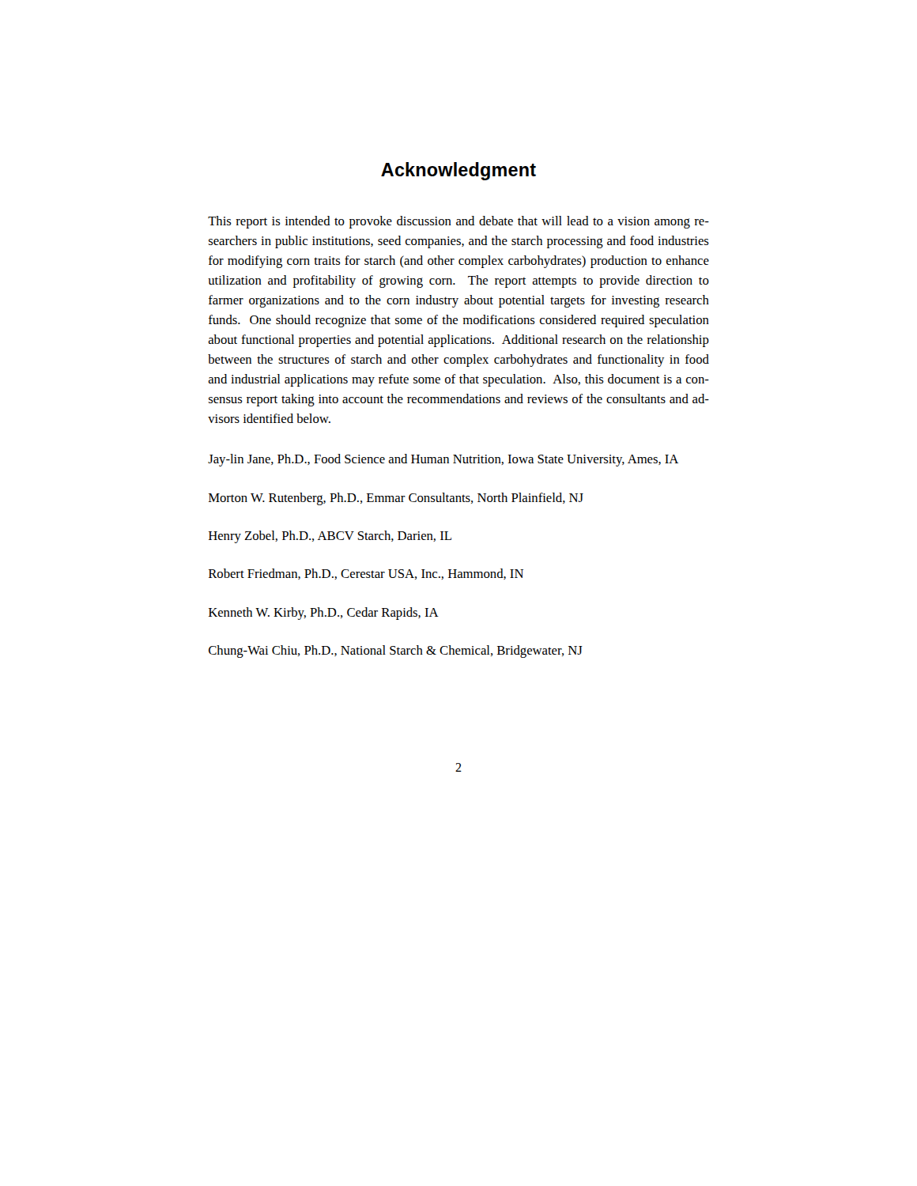Acknowledgment
This report is intended to provoke discussion and debate that will lead to a vision among researchers in public institutions, seed companies, and the starch processing and food industries for modifying corn traits for starch (and other complex carbohydrates) production to enhance utilization and profitability of growing corn. The report attempts to provide direction to farmer organizations and to the corn industry about potential targets for investing research funds. One should recognize that some of the modifications considered required speculation about functional properties and potential applications. Additional research on the relationship between the structures of starch and other complex carbohydrates and functionality in food and industrial applications may refute some of that speculation. Also, this document is a consensus report taking into account the recommendations and reviews of the consultants and advisors identified below.
Jay-lin Jane, Ph.D., Food Science and Human Nutrition, Iowa State University, Ames, IA
Morton W. Rutenberg, Ph.D., Emmar Consultants, North Plainfield, NJ
Henry Zobel, Ph.D., ABCV Starch, Darien, IL
Robert Friedman, Ph.D., Cerestar USA, Inc., Hammond, IN
Kenneth W. Kirby, Ph.D., Cedar Rapids, IA
Chung-Wai Chiu, Ph.D., National Starch & Chemical, Bridgewater, NJ
2